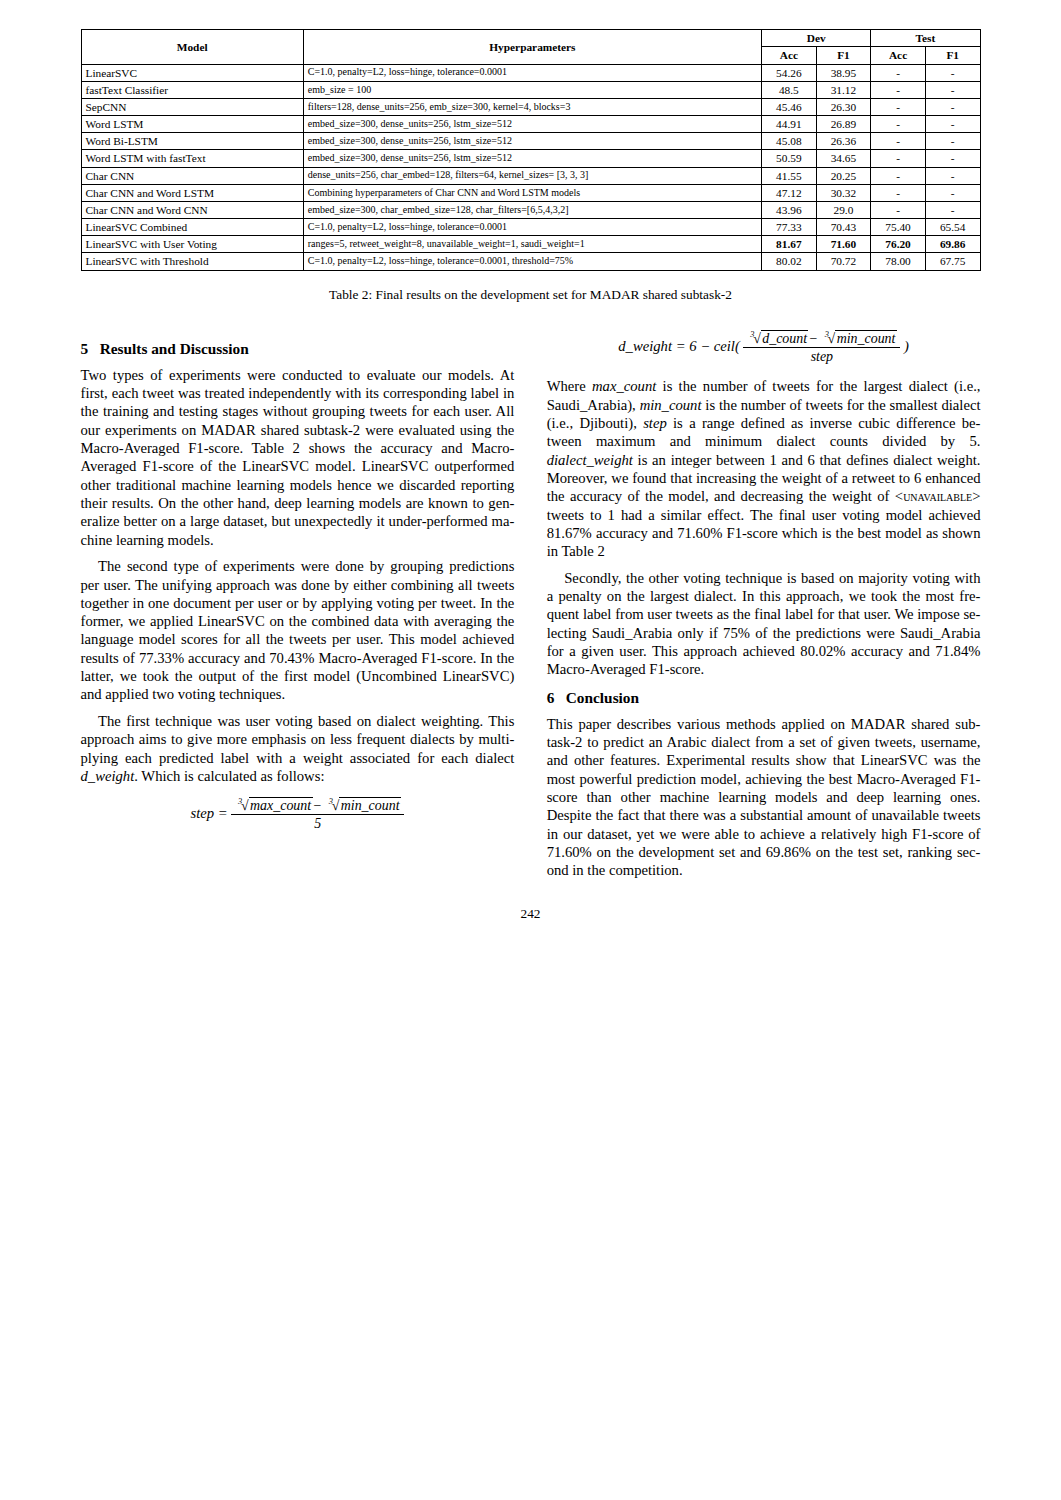| Model | Hyperparameters | Dev | Test |
| --- | --- | --- | --- |
| Acc | F1 | Acc | F1 |
| LinearSVC | C=1.0, penalty=L2, loss=hinge, tolerance=0.0001 | 54.26 | 38.95 | - | - |
| fastText Classifier | emb_size = 100 | 48.5 | 31.12 | - | - |
| SepCNN | filters=128, dense_units=256, emb_size=300, kernel=4, blocks=3 | 45.46 | 26.30 | - | - |
| Word LSTM | embed_size=300, dense_units=256, lstm_size=512 | 44.91 | 26.89 | - | - |
| Word Bi-LSTM | embed_size=300, dense_units=256, lstm_size=512 | 45.08 | 26.36 | - | - |
| Word LSTM with fastText | embed_size=300, dense_units=256, lstm_size=512 | 50.59 | 34.65 | - | - |
| Char CNN | dense_units=256, char_embed=128, filters=64, kernel_sizes= [3, 3, 3] | 41.55 | 20.25 | - | - |
| Char CNN and Word LSTM | Combining hyperparameters of Char CNN and Word LSTM models | 47.12 | 30.32 | - | - |
| Char CNN and Word CNN | embed_size=300, char_embed_size=128, char_filters=[6,5,4,3,2] | 43.96 | 29.0 | - | - |
| LinearSVC Combined | C=1.0, penalty=L2, loss=hinge, tolerance=0.0001 | 77.33 | 70.43 | 75.40 | 65.54 |
| LinearSVC with User Voting | ranges=5, retweet_weight=8, unavailable_weight=1, saudi_weight=1 | 81.67 | 71.60 | 76.20 | 69.86 |
| LinearSVC with Threshold | C=1.0, penalty=L2, loss=hinge, tolerance=0.0001, threshold=75% | 80.02 | 70.72 | 78.00 | 67.75 |
Table 2: Final results on the development set for MADAR shared subtask-2
5 Results and Discussion
Two types of experiments were conducted to evaluate our models. At first, each tweet was treated independently with its corresponding label in the training and testing stages without grouping tweets for each user. All our experiments on MADAR shared subtask-2 were evaluated using the Macro-Averaged F1-score. Table 2 shows the accuracy and Macro-Averaged F1-score of the LinearSVC model. LinearSVC outperformed other traditional machine learning models hence we discarded reporting their results. On the other hand, deep learning models are known to generalize better on a large dataset, but unexpectedly it under-performed machine learning models.
The second type of experiments were done by grouping predictions per user. The unifying approach was done by either combining all tweets together in one document per user or by applying voting per tweet. In the former, we applied LinearSVC on the combined data with averaging the language model scores for all the tweets per user. This model achieved results of 77.33% accuracy and 70.43% Macro-Averaged F1-score. In the latter, we took the output of the first model (Uncombined LinearSVC) and applied two voting techniques.
The first technique was user voting based on dialect weighting. This approach aims to give more emphasis on less frequent dialects by multiplying each predicted label with a weight associated for each dialect d_weight. Which is calculated as follows:
step = 3√max_count− 3√min_count 5
d_weight = 6 − ceil( 3√d_count− 3√min_count step )
Where max_count is the number of tweets for the largest dialect (i.e., Saudi_Arabia), min_count is the number of tweets for the smallest dialect (i.e., Djibouti), step is a range defined as inverse cubic difference between maximum and minimum dialect counts divided by 5. dialect_weight is an integer between 1 and 6 that defines dialect weight. Moreover, we found that increasing the weight of a retweet to 6 enhanced the accuracy of the model, and decreasing the weight of <unavailable> tweets to 1 had a similar effect. The final user voting model achieved 81.67% accuracy and 71.60% F1-score which is the best model as shown in Table 2
Secondly, the other voting technique is based on majority voting with a penalty on the largest dialect. In this approach, we took the most frequent label from user tweets as the final label for that user. We impose selecting Saudi_Arabia only if 75% of the predictions were Saudi_Arabia for a given user. This approach achieved 80.02% accuracy and 71.84% Macro-Averaged F1-score.
6 Conclusion
This paper describes various methods applied on MADAR shared subtask-2 to predict an Arabic dialect from a set of given tweets, username, and other features. Experimental results show that LinearSVC was the most powerful prediction model, achieving the best Macro-Averaged F1-score than other machine learning models and deep learning ones. Despite the fact that there was a substantial amount of unavailable tweets in our dataset, yet we were able to achieve a relatively high F1-score of 71.60% on the development set and 69.86% on the test set, ranking second in the competition.
242